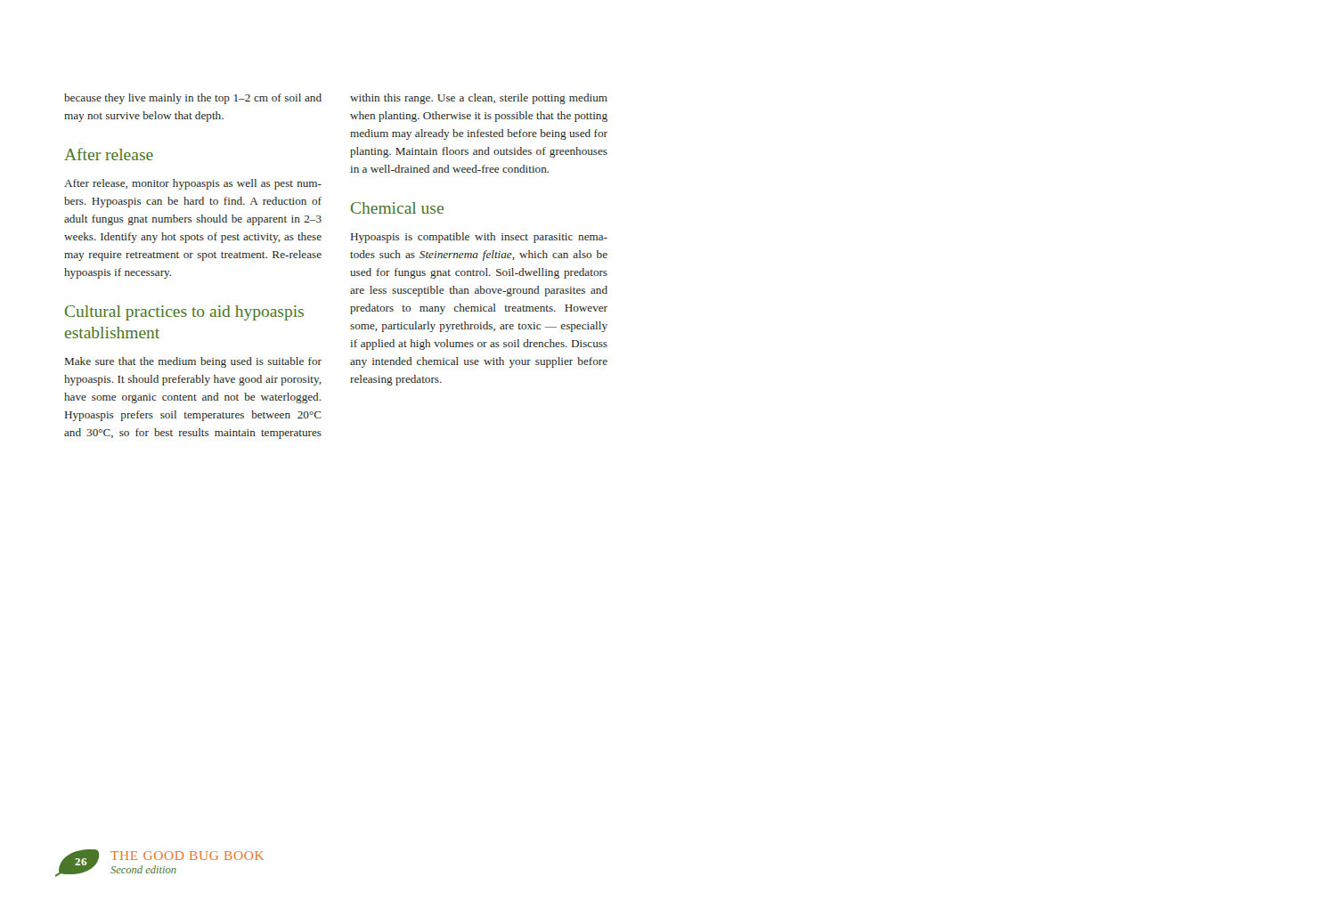because they live mainly in the top 1–2 cm of soil and may not survive below that depth.
After release
After release, monitor hypoaspis as well as pest numbers. Hypoaspis can be hard to find. A reduction of adult fungus gnat numbers should be apparent in 2–3 weeks. Identify any hot spots of pest activity, as these may require retreatment or spot treatment. Re-release hypoaspis if necessary.
Cultural practices to aid hypoaspis establishment
Make sure that the medium being used is suitable for hypoaspis. It should preferably have good air porosity, have some organic content and not be waterlogged. Hypoaspis prefers soil temperatures between 20°C and 30°C, so for best results maintain temperatures within this range. Use a clean, sterile potting medium when planting. Otherwise it is possible that the potting medium may already be infested before being used for planting. Maintain floors and outsides of greenhouses in a well-drained and weed-free condition.
Chemical use
Hypoaspis is compatible with insect parasitic nematodes such as Steinernema feltiae, which can also be used for fungus gnat control. Soil-dwelling predators are less susceptible than above-ground parasites and predators to many chemical treatments. However some, particularly pyrethroids, are toxic — especially if applied at high volumes or as soil drenches. Discuss any intended chemical use with your supplier before releasing predators.
26
The Good Bug Book Second edition